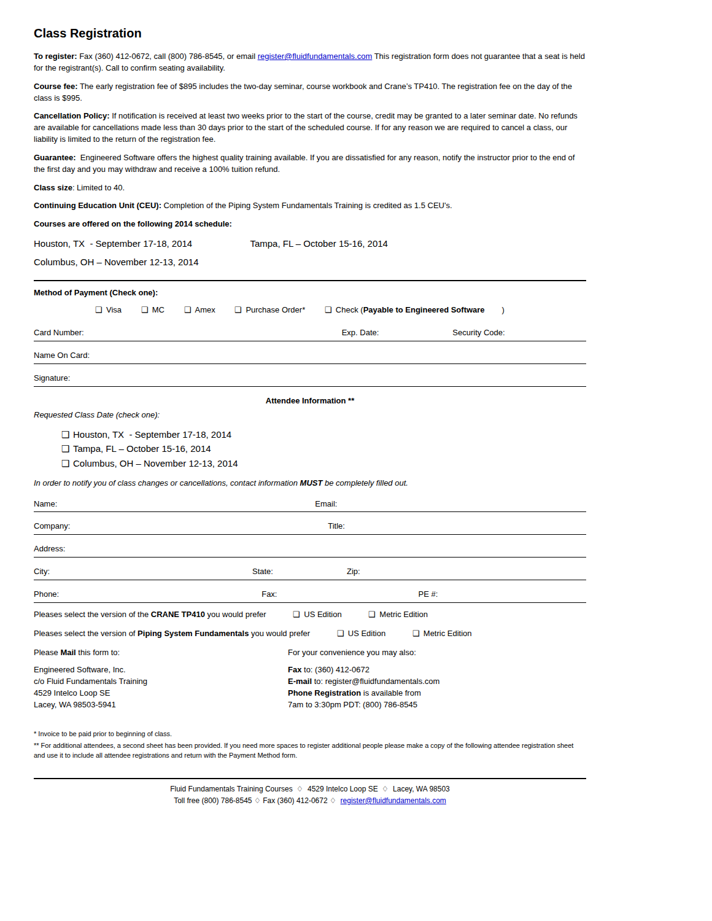Class Registration
To register: Fax (360) 412-0672, call (800) 786-8545, or email register@fluidfundamentals.com This registration form does not guarantee that a seat is held for the registrant(s). Call to confirm seating availability.
Course fee: The early registration fee of $895 includes the two-day seminar, course workbook and Crane’s TP410. The registration fee on the day of the class is $995.
Cancellation Policy: If notification is received at least two weeks prior to the start of the course, credit may be granted to a later seminar date. No refunds are available for cancellations made less than 30 days prior to the start of the scheduled course. If for any reason we are required to cancel a class, our liability is limited to the return of the registration fee.
Guarantee: Engineered Software offers the highest quality training available. If you are dissatisfied for any reason, notify the instructor prior to the end of the first day and you may withdraw and receive a 100% tuition refund.
Class size: Limited to 40.
Continuing Education Unit (CEU): Completion of the Piping System Fundamentals Training is credited as 1.5 CEU's.
Courses are offered on the following 2014 schedule:
Houston, TX - September 17-18, 2014 Tampa, FL – October 15-16, 2014
Columbus, OH – November 12-13, 2014
Method of Payment (Check one):
Visa MC Amex Purchase Order* Check (Payable to Engineered Software)
Card Number: Exp. Date: Security Code:
Name On Card:
Signature:
Attendee Information **
Requested Class Date (check one):
Houston, TX - September 17-18, 2014
Tampa, FL – October 15-16, 2014
Columbus, OH – November 12-13, 2014
In order to notify you of class changes or cancellations, contact information MUST be completely filled out.
Name: Email:
Company: Title:
Address:
City: State: Zip:
Phone: Fax: PE #:
Pleases select the version of the CRANE TP410 you would prefer US Edition Metric Edition
Pleases select the version of Piping System Fundamentals you would prefer US Edition Metric Edition
| Please Mail this form to: | For your convenience you may also: |
| Engineered Software, Inc. c/o Fluid Fundamentals Training 4529 Intelco Loop SE Lacey, WA 98503-5941 | Fax to: (360) 412-0672 E-mail to: register@fluidfundamentals.com Phone Registration is available from 7am to 3:30pm PDT: (800) 786-8545 |
* Invoice to be paid prior to beginning of class.
** For additional attendees, a second sheet has been provided. If you need more spaces to register additional people please make a copy of the following attendee registration sheet and use it to include all attendee registrations and return with the Payment Method form.
Fluid Fundamentals Training Courses ♢ 4529 Intelco Loop SE ♢ Lacey, WA 98503
Toll free (800) 786-8545 ♢ Fax (360) 412-0672 ♢ register@fluidfundamentals.com